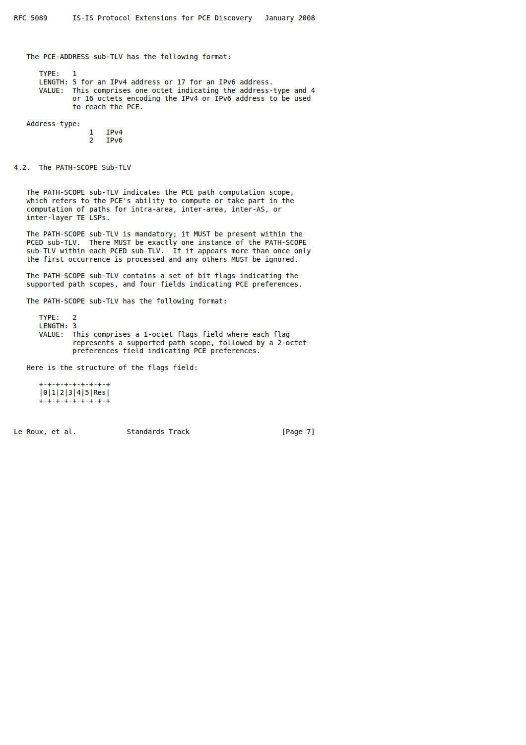RFC 5089 IS-IS Protocol Extensions for PCE Discovery January 2008
The PCE-ADDRESS sub-TLV has the following format: TYPE: 1 LENGTH: 5 for an IPv4 address or 17 for an IPv6 address. VALUE: This comprises one octet indicating the address-type and 4 or 16 octets encoding the IPv4 or IPv6 address to be used to reach the PCE. Address-type: 1 IPv4 2 IPv6
4.2. The PATH-SCOPE Sub-TLV
The PATH-SCOPE sub-TLV indicates the PCE path computation scope, which refers to the PCE's ability to compute or take part in the computation of paths for intra-area, inter-area, inter-AS, or inter-layer TE LSPs. The PATH-SCOPE sub-TLV is mandatory; it MUST be present within the PCED sub-TLV. There MUST be exactly one instance of the PATH-SCOPE sub-TLV within each PCED sub-TLV. If it appears more than once only the first occurrence is processed and any others MUST be ignored. The PATH-SCOPE sub-TLV contains a set of bit flags indicating the supported path scopes, and four fields indicating PCE preferences. The PATH-SCOPE sub-TLV has the following format: TYPE: 2 LENGTH: 3 VALUE: This comprises a 1-octet flags field where each flag represents a supported path scope, followed by a 2-octet preferences field indicating PCE preferences. Here is the structure of the flags field: +-+-+-+-+-+-+-+-+ |0|1|2|3|4|5|Res| +-+-+-+-+-+-+-+-+
Le Roux, et al. Standards Track [Page 7]